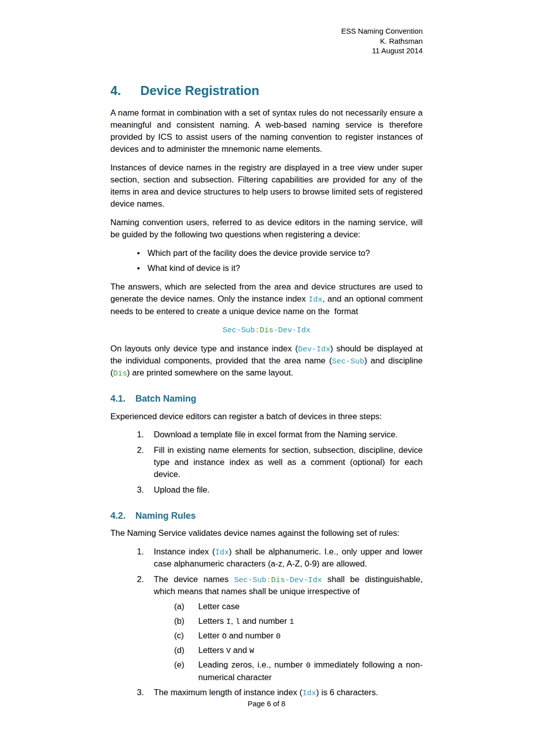ESS Naming Convention
K. Rathsman
11 August 2014
4. Device Registration
A name format in combination with a set of syntax rules do not necessarily ensure a meaningful and consistent naming. A web-based naming service is therefore provided by ICS to assist users of the naming convention to register instances of devices and to administer the mnemonic name elements.
Instances of device names in the registry are displayed in a tree view under super section, section and subsection. Filtering capabilities are provided for any of the items in area and device structures to help users to browse limited sets of registered device names.
Naming convention users, referred to as device editors in the naming service, will be guided by the following two questions when registering a device:
Which part of the facility does the device provide service to?
What kind of device is it?
The answers, which are selected from the area and device structures are used to generate the device names. Only the instance index Idx, and an optional comment needs to be entered to create a unique device name on the format
Sec-Sub: Dis-Dev-Idx
On layouts only device type and instance index (Dev-Idx) should be displayed at the individual components, provided that the area name (Sec-Sub) and discipline (Dis) are printed somewhere on the same layout.
4.1. Batch Naming
Experienced device editors can register a batch of devices in three steps:
Download a template file in excel format from the Naming service.
Fill in existing name elements for section, subsection, discipline, device type and instance index as well as a comment (optional) for each device.
Upload the file.
4.2. Naming Rules
The Naming Service validates device names against the following set of rules:
Instance index (Idx) shall be alphanumeric. I.e., only upper and lower case alphanumeric characters (a-z, A-Z, 0-9) are allowed.
The device names Sec-Sub: Dis-Dev-Idx shall be distinguishable, which means that names shall be unique irrespective of
Letter case
Letters I, l and number 1
Letter O and number 0
Letters V and W
Leading zeros, i.e., number 0 immediately following a non-numerical character
The maximum length of instance index (Idx) is 6 characters.
Page 6 of 8